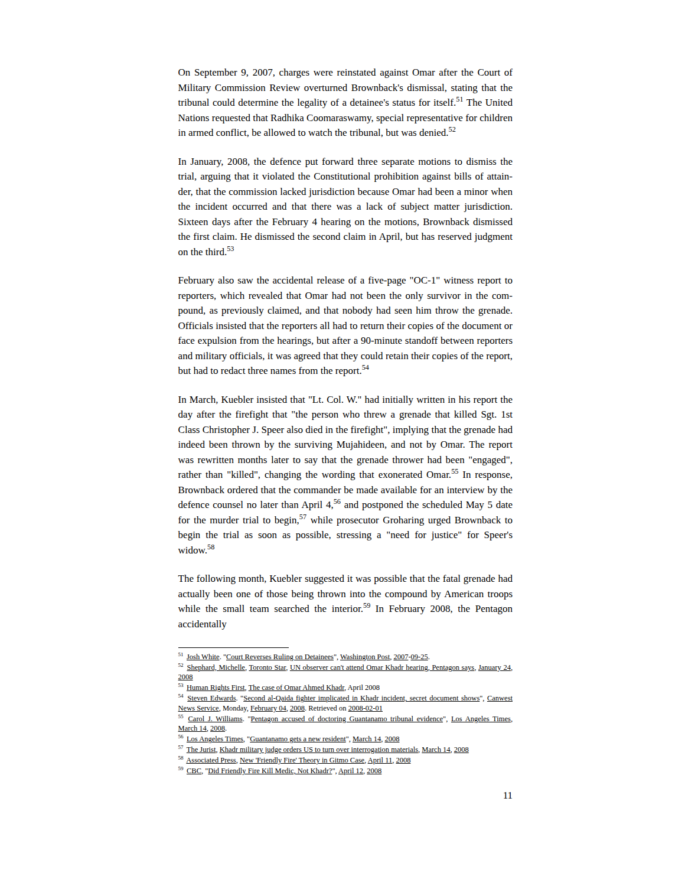On September 9, 2007, charges were reinstated against Omar after the Court of Military Commission Review overturned Brownback's dismissal, stating that the tribunal could determine the legality of a detainee's status for itself.51 The United Nations requested that Radhika Coomaraswamy, special representative for children in armed conflict, be allowed to watch the tribunal, but was denied.52
In January, 2008, the defence put forward three separate motions to dismiss the trial, arguing that it violated the Constitutional prohibition against bills of attainder, that the commission lacked jurisdiction because Omar had been a minor when the incident occurred and that there was a lack of subject matter jurisdiction. Sixteen days after the February 4 hearing on the motions, Brownback dismissed the first claim. He dismissed the second claim in April, but has reserved judgment on the third.53
February also saw the accidental release of a five-page "OC-1" witness report to reporters, which revealed that Omar had not been the only survivor in the compound, as previously claimed, and that nobody had seen him throw the grenade. Officials insisted that the reporters all had to return their copies of the document or face expulsion from the hearings, but after a 90-minute standoff between reporters and military officials, it was agreed that they could retain their copies of the report, but had to redact three names from the report.54
In March, Kuebler insisted that "Lt. Col. W." had initially written in his report the day after the firefight that "the person who threw a grenade that killed Sgt. 1st Class Christopher J. Speer also died in the firefight", implying that the grenade had indeed been thrown by the surviving Mujahideen, and not by Omar. The report was rewritten months later to say that the grenade thrower had been "engaged", rather than "killed", changing the wording that exonerated Omar.55 In response, Brownback ordered that the commander be made available for an interview by the defence counsel no later than April 4,56 and postponed the scheduled May 5 date for the murder trial to begin,57 while prosecutor Groharing urged Brownback to begin the trial as soon as possible, stressing a "need for justice" for Speer's widow.58
The following month, Kuebler suggested it was possible that the fatal grenade had actually been one of those being thrown into the compound by American troops while the small team searched the interior.59 In February 2008, the Pentagon accidentally
51 Josh White. "Court Reverses Ruling on Detainees", Washington Post, 2007-09-25.
52 Shephard, Michelle, Toronto Star, UN observer can't attend Omar Khadr hearing, Pentagon says, January 24, 2008
53 Human Rights First, The case of Omar Ahmed Khadr, April 2008
54 Steven Edwards. "Second al-Qaida fighter implicated in Khadr incident, secret document shows", Canwest News Service, Monday, February 04, 2008. Retrieved on 2008-02-01
55 Carol J. Williams. "Pentagon accused of doctoring Guantanamo tribunal evidence", Los Angeles Times, March 14, 2008.
56 Los Angeles Times, "Guantanamo gets a new resident", March 14, 2008
57 The Jurist, Khadr military judge orders US to turn over interrogation materials, March 14, 2008
58 Associated Press, New 'Friendly Fire' Theory in Gitmo Case, April 11, 2008
59 CBC, "Did Friendly Fire Kill Medic, Not Khadr?", April 12, 2008
11